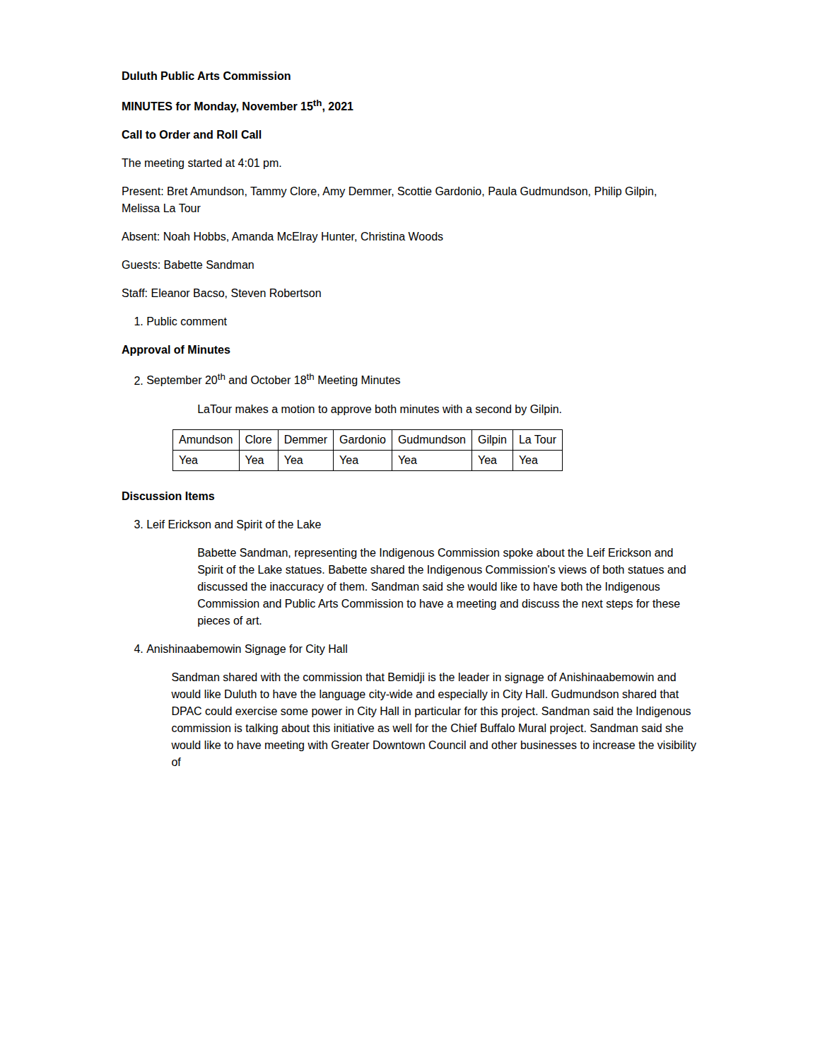Duluth Public Arts Commission
MINUTES for Monday, November 15th, 2021
Call to Order and Roll Call
The meeting started at 4:01 pm.
Present: Bret Amundson, Tammy Clore, Amy Demmer, Scottie Gardonio, Paula Gudmundson, Philip Gilpin, Melissa La Tour
Absent: Noah Hobbs, Amanda McElray Hunter, Christina Woods
Guests: Babette Sandman
Staff: Eleanor Bacso, Steven Robertson
Public comment
Approval of Minutes
September 20th and October 18th Meeting Minutes
LaTour makes a motion to approve both minutes with a second by Gilpin.
| Amundson | Clore | Demmer | Gardonio | Gudmundson | Gilpin | La Tour |
| Yea | Yea | Yea | Yea | Yea | Yea | Yea |
Discussion Items
Leif Erickson and Spirit of the Lake
Babette Sandman, representing the Indigenous Commission spoke about the Leif Erickson and Spirit of the Lake statues. Babette shared the Indigenous Commission's views of both statues and discussed the inaccuracy of them. Sandman said she would like to have both the Indigenous Commission and Public Arts Commission to have a meeting and discuss the next steps for these pieces of art.
Anishinaabemowin Signage for City Hall
Sandman shared with the commission that Bemidji is the leader in signage of Anishinaabemowin and would like Duluth to have the language city-wide and especially in City Hall. Gudmundson shared that DPAC could exercise some power in City Hall in particular for this project. Sandman said the Indigenous commission is talking about this initiative as well for the Chief Buffalo Mural project. Sandman said she would like to have meeting with Greater Downtown Council and other businesses to increase the visibility of